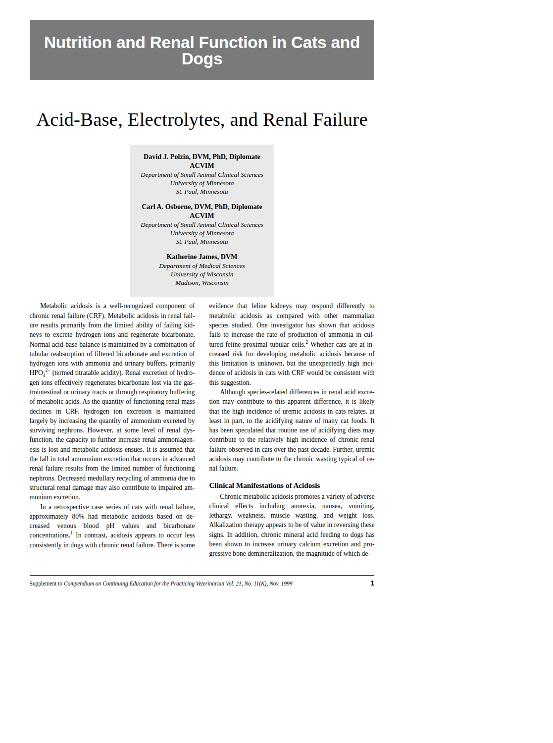Nutrition and Renal Function in Cats and Dogs
Acid-Base, Electrolytes, and Renal Failure
David J. Polzin, DVM, PhD, Diplomate ACVIM
Department of Small Animal Clinical Sciences
University of Minnesota
St. Paul, Minnesota
Carl A. Osborne, DVM, PhD, Diplomate ACVIM
Department of Small Animal Clinical Sciences
University of Minnesota
St. Paul, Minnesota
Katherine James, DVM
Department of Medical Sciences
University of Wisconsin
Madison, Wisconsin
Metabolic acidosis is a well-recognized component of chronic renal failure (CRF). Metabolic acidosis in renal failure results primarily from the limited ability of failing kidneys to excrete hydrogen ions and regenerate bicarbonate. Normal acid-base balance is maintained by a combination of tubular reabsorption of filtered bicarbonate and excretion of hydrogen ions with ammonia and urinary buffers, primarily HPO42− (termed titratable acidity). Renal excretion of hydrogen ions effectively regenerates bicarbonate lost via the gastrointestinal or urinary tracts or through respiratory buffering of metabolic acids. As the quantity of functioning renal mass declines in CRF, hydrogen ion excretion is maintained largely by increasing the quantity of ammonium excreted by surviving nephrons. However, at some level of renal dysfunction, the capacity to further increase renal ammoniagenesis is lost and metabolic acidosis ensues. It is assumed that the fall in total ammonium excretion that occurs in advanced renal failure results from the limited number of functioning nephrons. Decreased medullary recycling of ammonia due to structural renal damage may also contribute to impaired ammonium excretion.
In a retrospective case series of cats with renal failure, approximately 80% had metabolic acidosis based on decreased venous blood pH values and bicarbonate concentrations.1 In contrast, acidosis appears to occur less consistently in dogs with chronic renal failure. There is some evidence that feline kidneys may respond differently to metabolic acidosis as compared with other mammalian species studied. One investigator has shown that acidosis fails to increase the rate of production of ammonia in cultured feline proximal tubular cells.2 Whether cats are at increased risk for developing metabolic acidosis because of this limitation is unknown, but the unexpectedly high incidence of acidosis in cats with CRF would be consistent with this suggestion.
Although species-related differences in renal acid excretion may contribute to this apparent difference, it is likely that the high incidence of uremic acidosis in cats relates, at least in part, to the acidifying nature of many cat foods. It has been speculated that routine use of acidifying diets may contribute to the relatively high incidence of chronic renal failure observed in cats over the past decade. Further, uremic acidosis may contribute to the chronic wasting typical of renal failure.
Clinical Manifestations of Acidosis
Chronic metabolic acidosis promotes a variety of adverse clinical effects including anorexia, nausea, vomiting, lethargy, weakness, muscle wasting, and weight loss. Alkalization therapy appears to be of value in reversing these signs. In addition, chronic mineral acid feeding to dogs has been shown to increase urinary calcium excretion and progressive bone demineralization, the magnitude of which de-
Supplement to Compendium on Continuing Education for the Practicing Veterinarian Vol. 21, No. 11(K), Nov. 1999
1